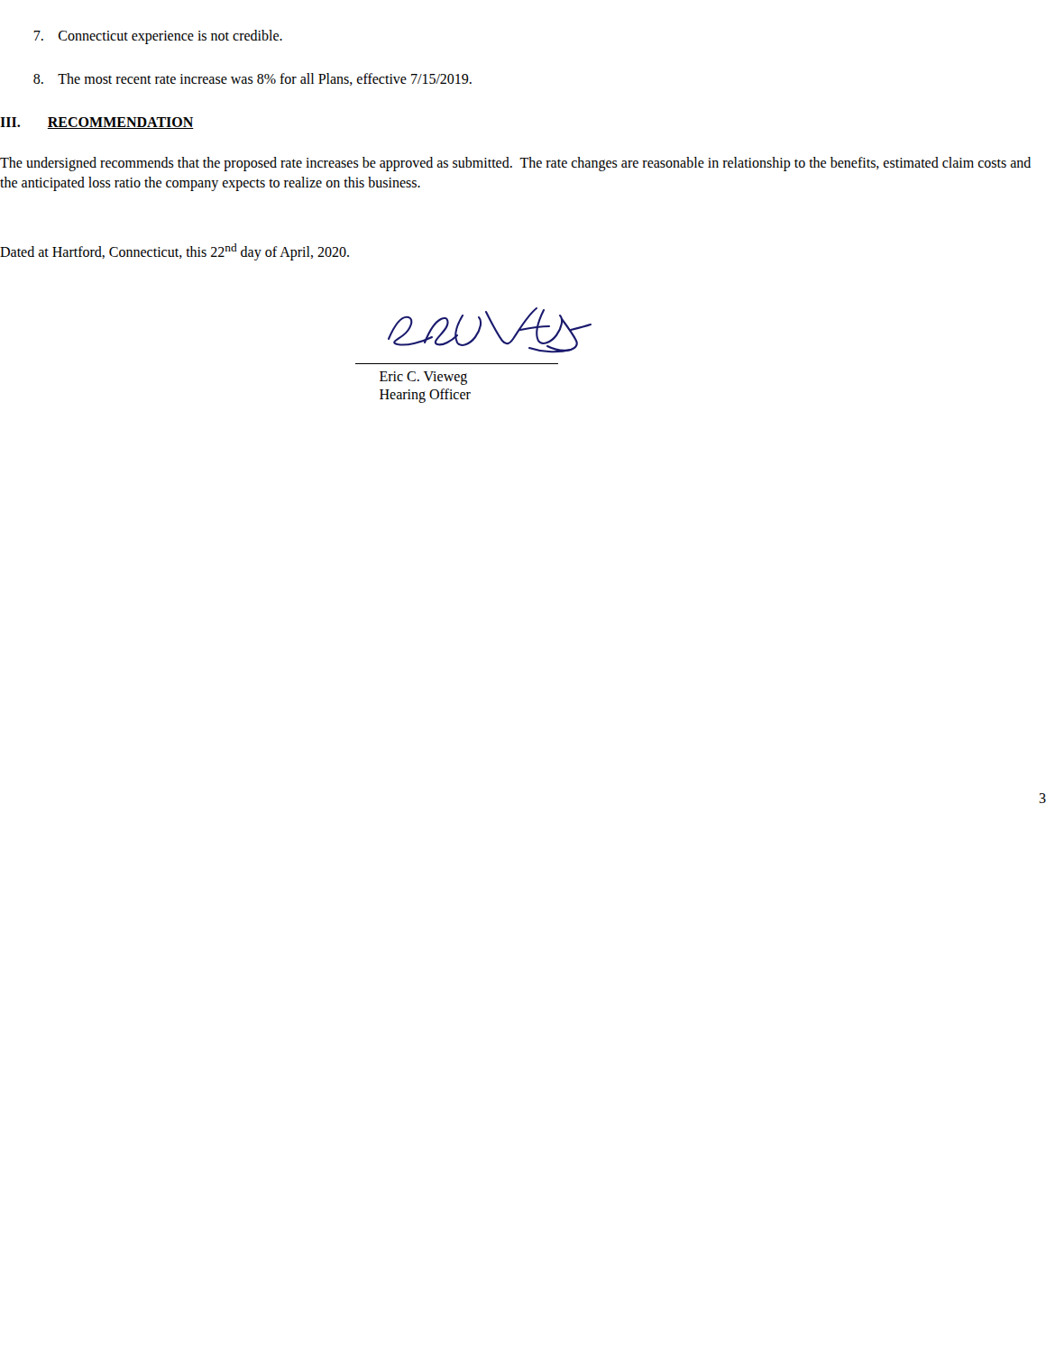Connecticut experience is not credible.
The most recent rate increase was 8% for all Plans, effective 7/15/2019.
III. RECOMMENDATION
The undersigned recommends that the proposed rate increases be approved as submitted. The rate changes are reasonable in relationship to the benefits, estimated claim costs and the anticipated loss ratio the company expects to realize on this business.
Dated at Hartford, Connecticut, this 22nd day of April, 2020.
Eric C. Vieweg
Hearing Officer
3